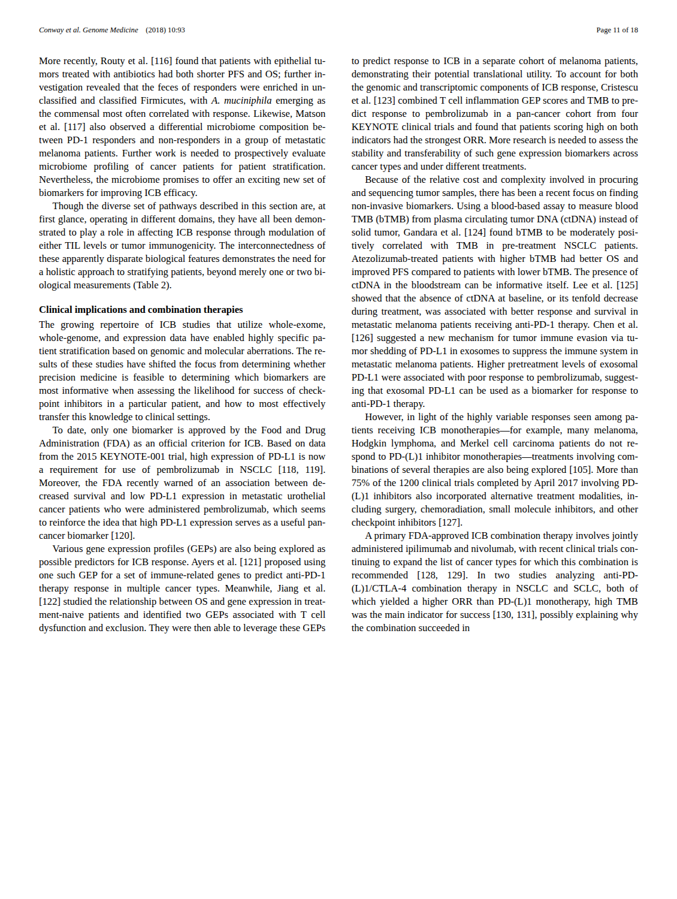Conway et al. Genome Medicine (2018) 10:93 Page 11 of 18
More recently, Routy et al. [116] found that patients with epithelial tumors treated with antibiotics had both shorter PFS and OS; further investigation revealed that the feces of responders were enriched in unclassified and classified Firmicutes, with A. muciniphila emerging as the commensal most often correlated with response. Likewise, Matson et al. [117] also observed a differential microbiome composition between PD-1 responders and non-responders in a group of metastatic melanoma patients. Further work is needed to prospectively evaluate microbiome profiling of cancer patients for patient stratification. Nevertheless, the microbiome promises to offer an exciting new set of biomarkers for improving ICB efficacy.
Though the diverse set of pathways described in this section are, at first glance, operating in different domains, they have all been demonstrated to play a role in affecting ICB response through modulation of either TIL levels or tumor immunogenicity. The interconnectedness of these apparently disparate biological features demonstrates the need for a holistic approach to stratifying patients, beyond merely one or two biological measurements (Table 2).
Clinical implications and combination therapies
The growing repertoire of ICB studies that utilize whole-exome, whole-genome, and expression data have enabled highly specific patient stratification based on genomic and molecular aberrations. The results of these studies have shifted the focus from determining whether precision medicine is feasible to determining which biomarkers are most informative when assessing the likelihood for success of checkpoint inhibitors in a particular patient, and how to most effectively transfer this knowledge to clinical settings.
To date, only one biomarker is approved by the Food and Drug Administration (FDA) as an official criterion for ICB. Based on data from the 2015 KEYNOTE-001 trial, high expression of PD-L1 is now a requirement for use of pembrolizumab in NSCLC [118, 119]. Moreover, the FDA recently warned of an association between decreased survival and low PD-L1 expression in metastatic urothelial cancer patients who were administered pembrolizumab, which seems to reinforce the idea that high PD-L1 expression serves as a useful pan-cancer biomarker [120].
Various gene expression profiles (GEPs) are also being explored as possible predictors for ICB response. Ayers et al. [121] proposed using one such GEP for a set of immune-related genes to predict anti-PD-1 therapy response in multiple cancer types. Meanwhile, Jiang et al. [122] studied the relationship between OS and gene expression in treatment-naive patients and identified two GEPs associated with T cell dysfunction and exclusion. They were then able to leverage these GEPs to predict response to ICB in a separate cohort of melanoma patients, demonstrating their potential translational utility. To account for both the genomic and transcriptomic components of ICB response, Cristescu et al. [123] combined T cell inflammation GEP scores and TMB to predict response to pembrolizumab in a pan-cancer cohort from four KEYNOTE clinical trials and found that patients scoring high on both indicators had the strongest ORR. More research is needed to assess the stability and transferability of such gene expression biomarkers across cancer types and under different treatments.
Because of the relative cost and complexity involved in procuring and sequencing tumor samples, there has been a recent focus on finding non-invasive biomarkers. Using a blood-based assay to measure blood TMB (bTMB) from plasma circulating tumor DNA (ctDNA) instead of solid tumor, Gandara et al. [124] found bTMB to be moderately positively correlated with TMB in pre-treatment NSCLC patients. Atezolizumab-treated patients with higher bTMB had better OS and improved PFS compared to patients with lower bTMB. The presence of ctDNA in the bloodstream can be informative itself. Lee et al. [125] showed that the absence of ctDNA at baseline, or its tenfold decrease during treatment, was associated with better response and survival in metastatic melanoma patients receiving anti-PD-1 therapy. Chen et al. [126] suggested a new mechanism for tumor immune evasion via tumor shedding of PD-L1 in exosomes to suppress the immune system in metastatic melanoma patients. Higher pretreatment levels of exosomal PD-L1 were associated with poor response to pembrolizumab, suggesting that exosomal PD-L1 can be used as a biomarker for response to anti-PD-1 therapy.
However, in light of the highly variable responses seen among patients receiving ICB monotherapies—for example, many melanoma, Hodgkin lymphoma, and Merkel cell carcinoma patients do not respond to PD-(L)1 inhibitor monotherapies—treatments involving combinations of several therapies are also being explored [105]. More than 75% of the 1200 clinical trials completed by April 2017 involving PD-(L)1 inhibitors also incorporated alternative treatment modalities, including surgery, chemoradiation, small molecule inhibitors, and other checkpoint inhibitors [127].
A primary FDA-approved ICB combination therapy involves jointly administered ipilimumab and nivolumab, with recent clinical trials continuing to expand the list of cancer types for which this combination is recommended [128, 129]. In two studies analyzing anti-PD-(L)1/CTLA-4 combination therapy in NSCLC and SCLC, both of which yielded a higher ORR than PD-(L)1 monotherapy, high TMB was the main indicator for success [130, 131], possibly explaining why the combination succeeded in